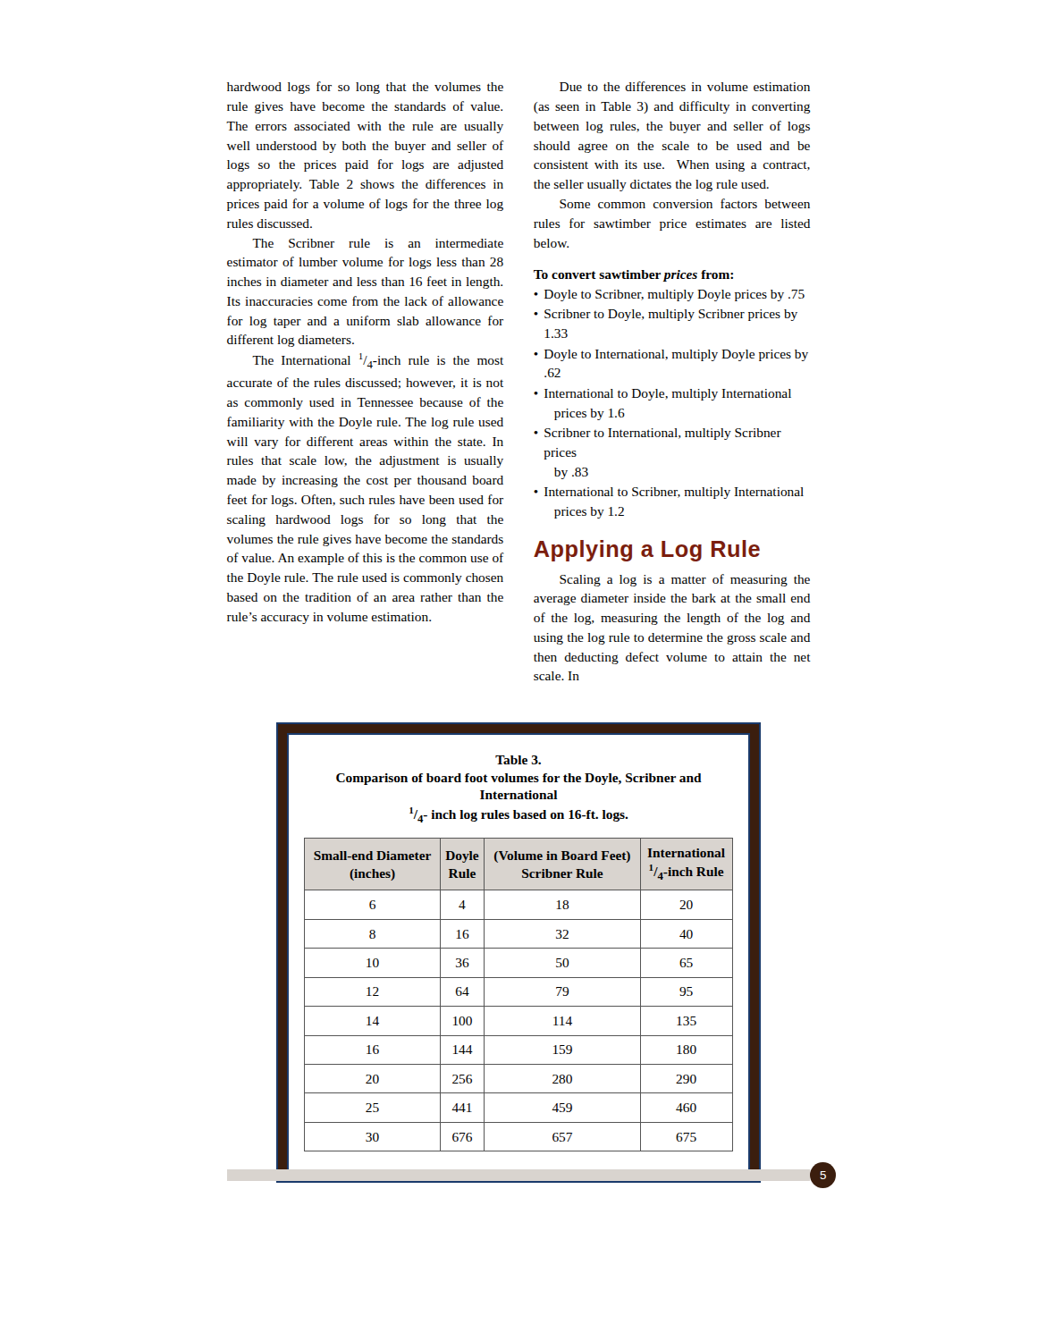hardwood logs for so long that the volumes the rule gives have become the standards of value. The errors associated with the rule are usually well understood by both the buyer and seller of logs so the prices paid for logs are adjusted appropriately. Table 2 shows the differences in prices paid for a volume of logs for the three log rules discussed.
The Scribner rule is an intermediate estimator of lumber volume for logs less than 28 inches in diameter and less than 16 feet in length. Its inaccuracies come from the lack of allowance for log taper and a uniform slab allowance for different log diameters.
The International 1/4-inch rule is the most accurate of the rules discussed; however, it is not as commonly used in Tennessee because of the familiarity with the Doyle rule. The log rule used will vary for different areas within the state. In rules that scale low, the adjustment is usually made by increasing the cost per thousand board feet for logs. Often, such rules have been used for scaling hardwood logs for so long that the volumes the rule gives have become the standards of value. An example of this is the common use of the Doyle rule. The rule used is commonly chosen based on the tradition of an area rather than the rule’s accuracy in volume estimation.
Due to the differences in volume estimation (as seen in Table 3) and difficulty in converting between log rules, the buyer and seller of logs should agree on the scale to be used and be consistent with its use. When using a contract, the seller usually dictates the log rule used.
Some common conversion factors between rules for sawtimber price estimates are listed below.
To convert sawtimber prices from:
Doyle to Scribner, multiply Doyle prices by .75
Scribner to Doyle, multiply Scribner prices by 1.33
Doyle to International, multiply Doyle prices by .62
International to Doyle, multiply Internationalprices by 1.6
Scribner to International, multiply Scribner pricesby .83
International to Scribner, multiply Internationalprices by 1.2
Applying a Log Rule
Scaling a log is a matter of measuring the average diameter inside the bark at the small end of the log, measuring the length of the log and using the log rule to determine the gross scale and then deducting defect volume to attain the net scale. In
Table 3.
Comparison of board foot volumes for the Doyle, Scribner and International
1/4- inch log rules based on 16-ft. logs.
| Small-end Diameter (inches) | Doyle Rule | (Volume in Board Feet) Scribner Rule | International 1 / 4 -inch Rule |
| --- | --- | --- | --- |
| 6 | 4 | 18 | 20 |
| 8 | 16 | 32 | 40 |
| 10 | 36 | 50 | 65 |
| 12 | 64 | 79 | 95 |
| 14 | 100 | 114 | 135 |
| 16 | 144 | 159 | 180 |
| 20 | 256 | 280 | 290 |
| 25 | 441 | 459 | 460 |
| 30 | 676 | 657 | 675 |
5